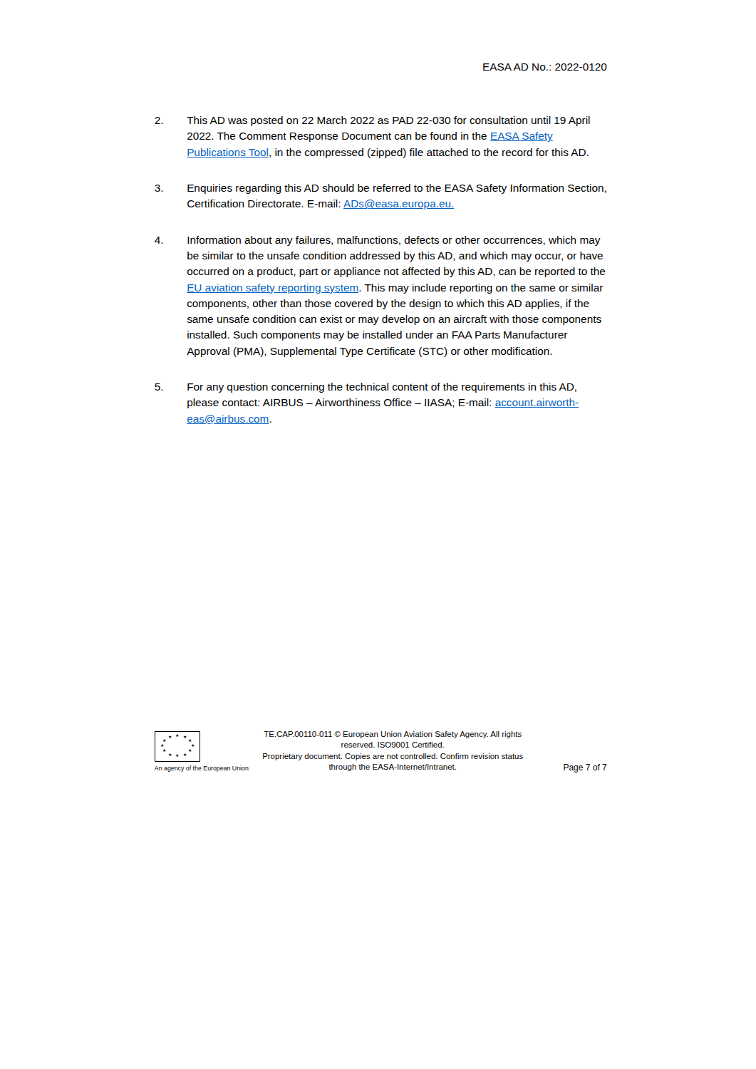EASA AD No.: 2022-0120
2. This AD was posted on 22 March 2022 as PAD 22-030 for consultation until 19 April 2022. The Comment Response Document can be found in the EASA Safety Publications Tool, in the compressed (zipped) file attached to the record for this AD.
3. Enquiries regarding this AD should be referred to the EASA Safety Information Section, Certification Directorate. E-mail: ADs@easa.europa.eu.
4. Information about any failures, malfunctions, defects or other occurrences, which may be similar to the unsafe condition addressed by this AD, and which may occur, or have occurred on a product, part or appliance not affected by this AD, can be reported to the EU aviation safety reporting system. This may include reporting on the same or similar components, other than those covered by the design to which this AD applies, if the same unsafe condition can exist or may develop on an aircraft with those components installed. Such components may be installed under an FAA Parts Manufacturer Approval (PMA), Supplemental Type Certificate (STC) or other modification.
5. For any question concerning the technical content of the requirements in this AD, please contact: AIRBUS – Airworthiness Office – IIASA; E-mail: account.airworth-eas@airbus.com.
| ★ ★ ★ ★ ★ ★ ★ ★ ★ ★ ★ ★ An agency of the European Union | TE.CAP.00110-011 © European Union Aviation Safety Agency. All rights reserved. ISO9001 Certified. Proprietary document. Copies are not controlled. Confirm revision status through the EASA-Internet/Intranet. | Page 7 of 7 |